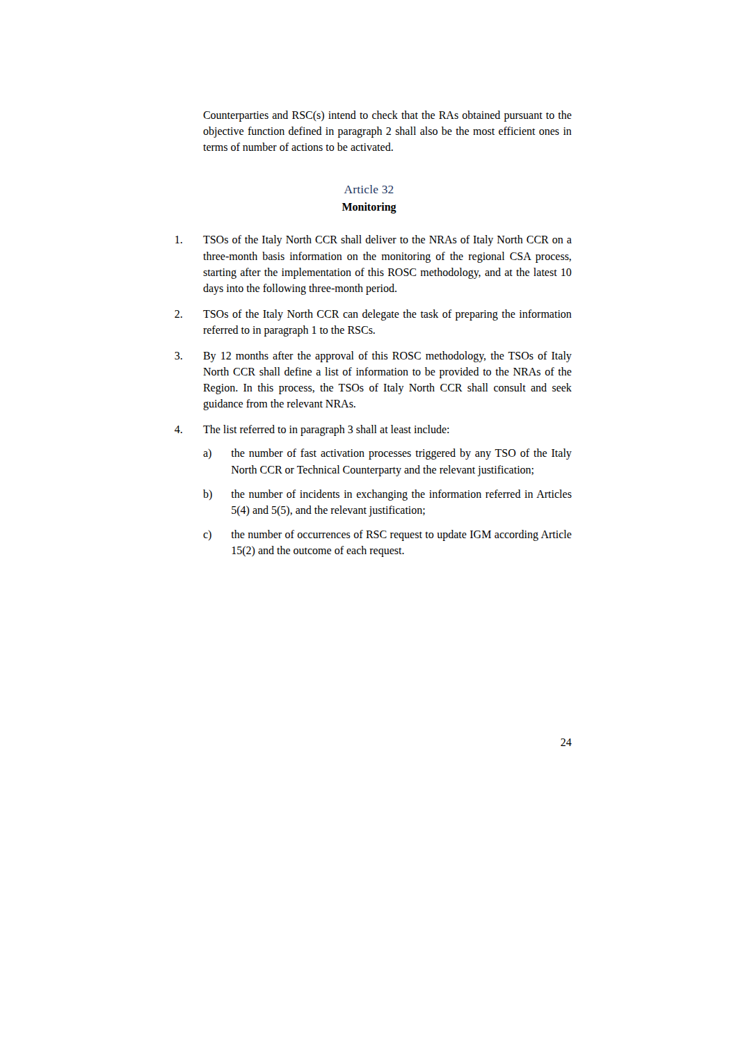Counterparties and RSC(s) intend to check that the RAs obtained pursuant to the objective function defined in paragraph 2 shall also be the most efficient ones in terms of number of actions to be activated.
Article 32
Monitoring
TSOs of the Italy North CCR shall deliver to the NRAs of Italy North CCR on a three-month basis information on the monitoring of the regional CSA process, starting after the implementation of this ROSC methodology, and at the latest 10 days into the following three-month period.
TSOs of the Italy North CCR can delegate the task of preparing the information referred to in paragraph 1 to the RSCs.
By 12 months after the approval of this ROSC methodology, the TSOs of Italy North CCR shall define a list of information to be provided to the NRAs of the Region. In this process, the TSOs of Italy North CCR shall consult and seek guidance from the relevant NRAs.
The list referred to in paragraph 3 shall at least include:
the number of fast activation processes triggered by any TSO of the Italy North CCR or Technical Counterparty and the relevant justification;
the number of incidents in exchanging the information referred in Articles 5(4) and 5(5), and the relevant justification;
the number of occurrences of RSC request to update IGM according Article 15(2) and the outcome of each request.
24